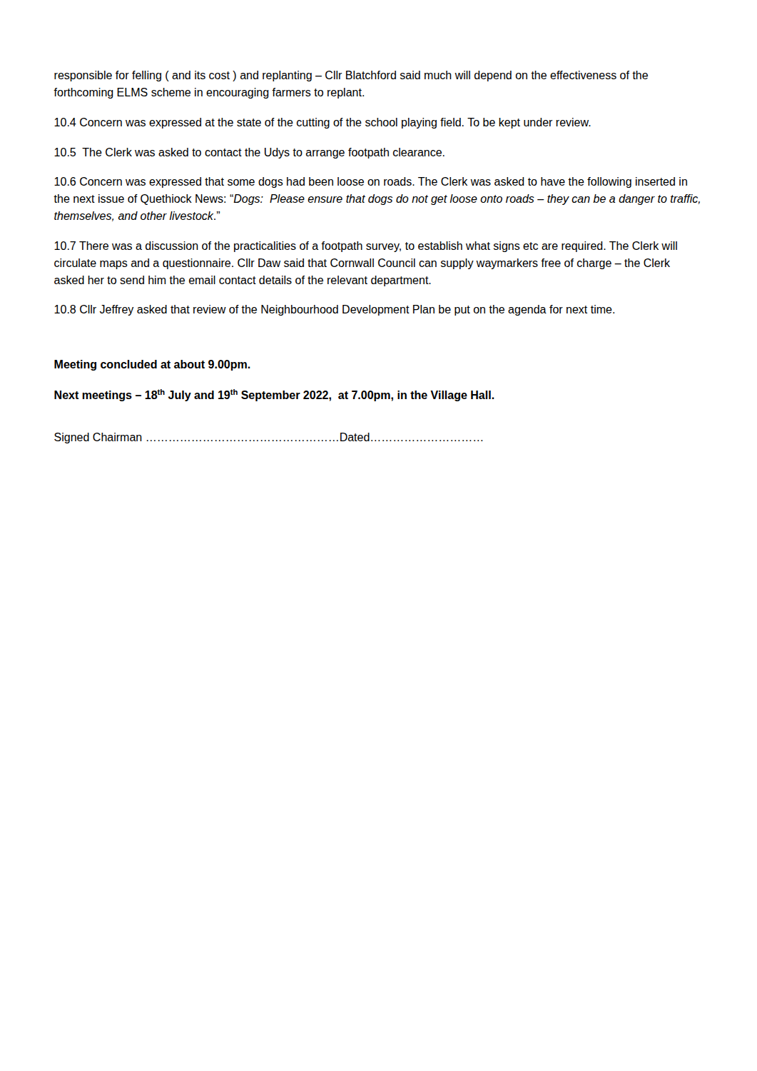responsible for felling ( and its cost ) and replanting – Cllr Blatchford said much will depend on the effectiveness of the forthcoming ELMS scheme in encouraging farmers to replant.
10.4 Concern was expressed at the state of the cutting of the school playing field. To be kept under review.
10.5 The Clerk was asked to contact the Udys to arrange footpath clearance.
10.6 Concern was expressed that some dogs had been loose on roads. The Clerk was asked to have the following inserted in the next issue of Quethiock News: “Dogs: Please ensure that dogs do not get loose onto roads – they can be a danger to traffic, themselves, and other livestock.”
10.7 There was a discussion of the practicalities of a footpath survey, to establish what signs etc are required. The Clerk will circulate maps and a questionnaire. Cllr Daw said that Cornwall Council can supply waymarkers free of charge – the Clerk asked her to send him the email contact details of the relevant department.
10.8 Cllr Jeffrey asked that review of the Neighbourhood Development Plan be put on the agenda for next time.
Meeting concluded at about 9.00pm.
Next meetings – 18th July and 19th September 2022, at 7.00pm, in the Village Hall.
Signed Chairman ……………………………………………Dated…………………………